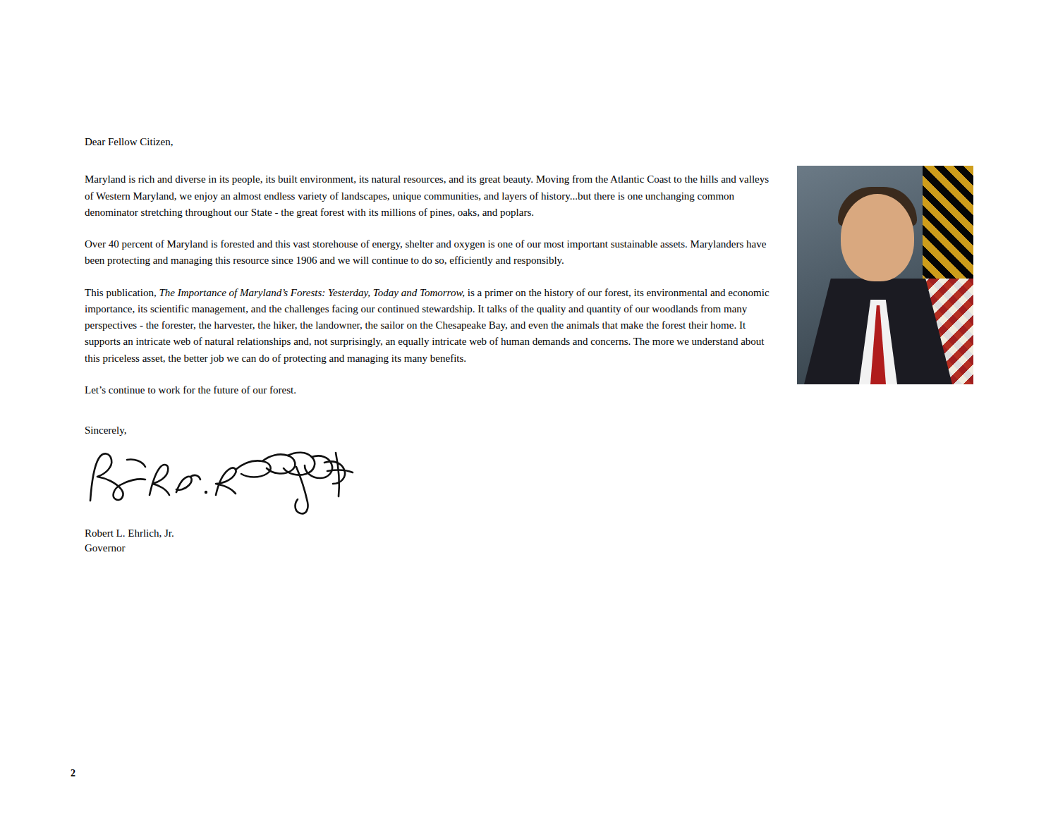Dear Fellow Citizen,
Maryland is rich and diverse in its people, its built environment, its natural resources, and its great beauty. Moving from the Atlantic Coast to the hills and valleys of Western Maryland, we enjoy an almost endless variety of landscapes, unique communities, and layers of history...but there is one unchanging common denominator stretching throughout our State - the great forest with its millions of pines, oaks, and poplars.
Over 40 percent of Maryland is forested and this vast storehouse of energy, shelter and oxygen is one of our most important sustainable assets. Marylanders have been protecting and managing this resource since 1906 and we will continue to do so, efficiently and responsibly.
This publication, The Importance of Maryland’s Forests: Yesterday, Today and Tomorrow, is a primer on the history of our forest, its environmental and economic importance, its scientific management, and the challenges facing our continued stewardship. It talks of the quality and quantity of our woodlands from many perspectives - the forester, the harvester, the hiker, the landowner, the sailor on the Chesapeake Bay, and even the animals that make the forest their home. It supports an intricate web of natural relationships and, not surprisingly, an equally intricate web of human demands and concerns. The more we understand about this priceless asset, the better job we can do of protecting and managing its many benefits.
Let’s continue to work for the future of our forest.
Sincerely,
Robert L. Ehrlich, Jr.
Governor
2